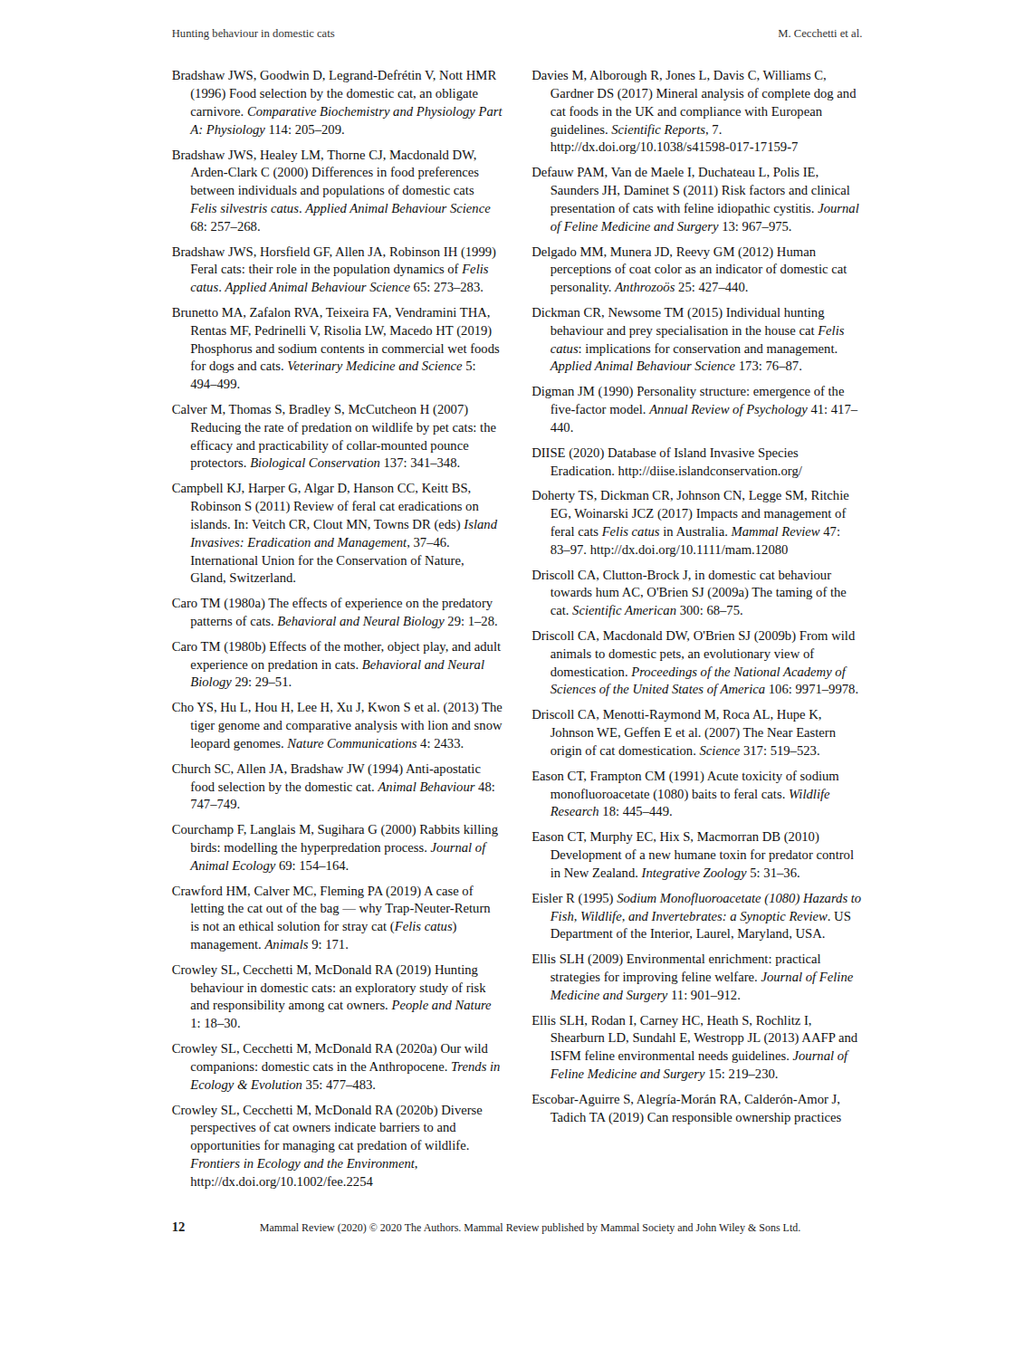Hunting behaviour in domestic cats M. Cecchetti et al.
Bradshaw JWS, Goodwin D, Legrand-Defrétin V, Nott HMR (1996) Food selection by the domestic cat, an obligate carnivore. Comparative Biochemistry and Physiology Part A: Physiology 114: 205–209.
Bradshaw JWS, Healey LM, Thorne CJ, Macdonald DW, Arden-Clark C (2000) Differences in food preferences between individuals and populations of domestic cats Felis silvestris catus. Applied Animal Behaviour Science 68: 257–268.
Bradshaw JWS, Horsfield GF, Allen JA, Robinson IH (1999) Feral cats: their role in the population dynamics of Felis catus. Applied Animal Behaviour Science 65: 273–283.
Brunetto MA, Zafalon RVA, Teixeira FA, Vendramini THA, Rentas MF, Pedrinelli V, Risolia LW, Macedo HT (2019) Phosphorus and sodium contents in commercial wet foods for dogs and cats. Veterinary Medicine and Science 5: 494–499.
Calver M, Thomas S, Bradley S, McCutcheon H (2007) Reducing the rate of predation on wildlife by pet cats: the efficacy and practicability of collar-mounted pounce protectors. Biological Conservation 137: 341–348.
Campbell KJ, Harper G, Algar D, Hanson CC, Keitt BS, Robinson S (2011) Review of feral cat eradications on islands. In: Veitch CR, Clout MN, Towns DR (eds) Island Invasives: Eradication and Management, 37–46. International Union for the Conservation of Nature, Gland, Switzerland.
Caro TM (1980a) The effects of experience on the predatory patterns of cats. Behavioral and Neural Biology 29: 1–28.
Caro TM (1980b) Effects of the mother, object play, and adult experience on predation in cats. Behavioral and Neural Biology 29: 29–51.
Cho YS, Hu L, Hou H, Lee H, Xu J, Kwon S et al. (2013) The tiger genome and comparative analysis with lion and snow leopard genomes. Nature Communications 4: 2433.
Church SC, Allen JA, Bradshaw JW (1994) Anti-apostatic food selection by the domestic cat. Animal Behaviour 48: 747–749.
Courchamp F, Langlais M, Sugihara G (2000) Rabbits killing birds: modelling the hyperpredation process. Journal of Animal Ecology 69: 154–164.
Crawford HM, Calver MC, Fleming PA (2019) A case of letting the cat out of the bag — why Trap-Neuter-Return is not an ethical solution for stray cat (Felis catus) management. Animals 9: 171.
Crowley SL, Cecchetti M, McDonald RA (2019) Hunting behaviour in domestic cats: an exploratory study of risk and responsibility among cat owners. People and Nature 1: 18–30.
Crowley SL, Cecchetti M, McDonald RA (2020a) Our wild companions: domestic cats in the Anthropocene. Trends in Ecology & Evolution 35: 477–483.
Crowley SL, Cecchetti M, McDonald RA (2020b) Diverse perspectives of cat owners indicate barriers to and opportunities for managing cat predation of wildlife. Frontiers in Ecology and the Environment, http://dx.doi.org/10.1002/fee.2254
Davies M, Alborough R, Jones L, Davis C, Williams C, Gardner DS (2017) Mineral analysis of complete dog and cat foods in the UK and compliance with European guidelines. Scientific Reports, 7. http://dx.doi.org/10.1038/s41598-017-17159-7
Defauw PAM, Van de Maele I, Duchateau L, Polis IE, Saunders JH, Daminet S (2011) Risk factors and clinical presentation of cats with feline idiopathic cystitis. Journal of Feline Medicine and Surgery 13: 967–975.
Delgado MM, Munera JD, Reevy GM (2012) Human perceptions of coat color as an indicator of domestic cat personality. Anthrozoös 25: 427–440.
Dickman CR, Newsome TM (2015) Individual hunting behaviour and prey specialisation in the house cat Felis catus: implications for conservation and management. Applied Animal Behaviour Science 173: 76–87.
Digman JM (1990) Personality structure: emergence of the five-factor model. Annual Review of Psychology 41: 417–440.
DIISE (2020) Database of Island Invasive Species Eradication. http://diise.islandconservation.org/
Doherty TS, Dickman CR, Johnson CN, Legge SM, Ritchie EG, Woinarski JCZ (2017) Impacts and management of feral cats Felis catus in Australia. Mammal Review 47: 83–97. http://dx.doi.org/10.1111/mam.12080
Driscoll CA, Clutton-Brock J, in domestic cat behaviour towards hum AC, O'Brien SJ (2009a) The taming of the cat. Scientific American 300: 68–75.
Driscoll CA, Macdonald DW, O'Brien SJ (2009b) From wild animals to domestic pets, an evolutionary view of domestication. Proceedings of the National Academy of Sciences of the United States of America 106: 9971–9978.
Driscoll CA, Menotti-Raymond M, Roca AL, Hupe K, Johnson WE, Geffen E et al. (2007) The Near Eastern origin of cat domestication. Science 317: 519–523.
Eason CT, Frampton CM (1991) Acute toxicity of sodium monofluoroacetate (1080) baits to feral cats. Wildlife Research 18: 445–449.
Eason CT, Murphy EC, Hix S, Macmorran DB (2010) Development of a new humane toxin for predator control in New Zealand. Integrative Zoology 5: 31–36.
Eisler R (1995) Sodium Monofluoroacetate (1080) Hazards to Fish, Wildlife, and Invertebrates: a Synoptic Review. US Department of the Interior, Laurel, Maryland, USA.
Ellis SLH (2009) Environmental enrichment: practical strategies for improving feline welfare. Journal of Feline Medicine and Surgery 11: 901–912.
Ellis SLH, Rodan I, Carney HC, Heath S, Rochlitz I, Shearburn LD, Sundahl E, Westropp JL (2013) AAFP and ISFM feline environmental needs guidelines. Journal of Feline Medicine and Surgery 15: 219–230.
Escobar-Aguirre S, Alegría-Morán RA, Calderón-Amor J, Tadich TA (2019) Can responsible ownership practices
12 Mammal Review (2020) © 2020 The Authors. Mammal Review published by Mammal Society and John Wiley & Sons Ltd.